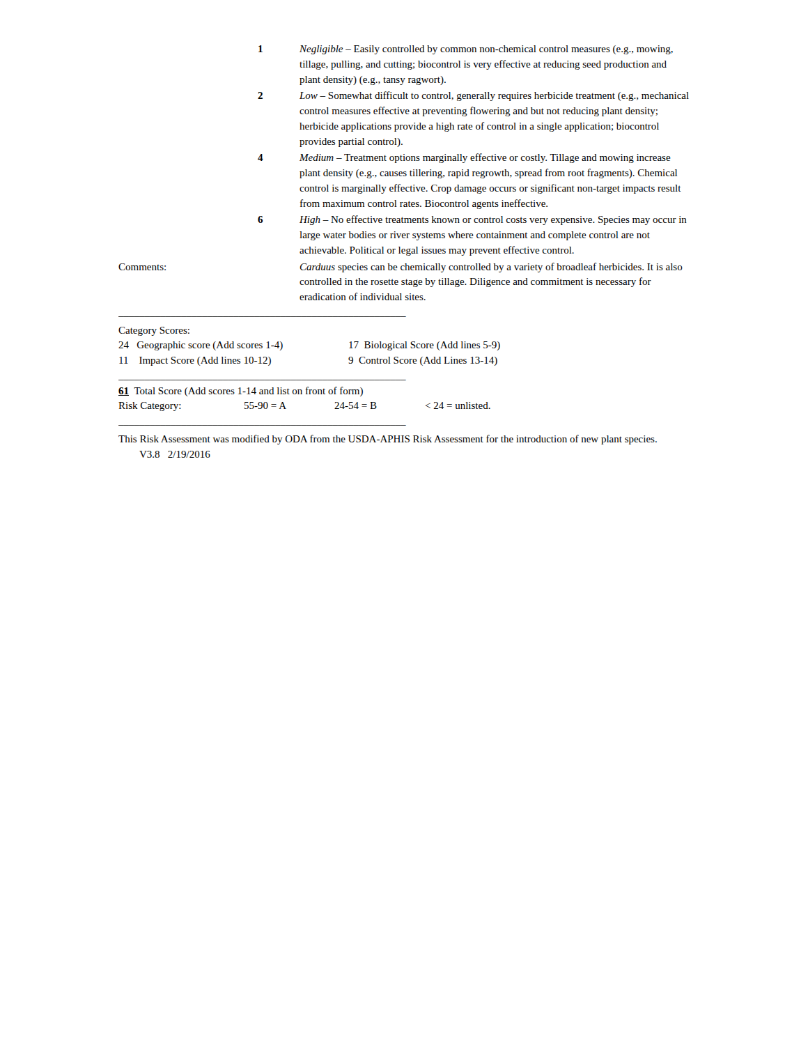1
Negligible – Easily controlled by common non-chemical control measures (e.g., mowing, tillage, pulling, and cutting; biocontrol is very effective at reducing seed production and plant density) (e.g., tansy ragwort).
2
Low – Somewhat difficult to control, generally requires herbicide treatment (e.g., mechanical control measures effective at preventing flowering and but not reducing plant density; herbicide applications provide a high rate of control in a single application; biocontrol provides partial control).
4
Medium – Treatment options marginally effective or costly. Tillage and mowing increase plant density (e.g., causes tillering, rapid regrowth, spread from root fragments). Chemical control is marginally effective. Crop damage occurs or significant non-target impacts result from maximum control rates. Biocontrol agents ineffective.
6
High – No effective treatments known or control costs very expensive. Species may occur in large water bodies or river systems where containment and complete control are not achievable. Political or legal issues may prevent effective control.
Comments:
Carduus species can be chemically controlled by a variety of broadleaf herbicides. It is also controlled in the rosette stage by tillage. Diligence and commitment is necessary for eradication of individual sites.
_______________________________________________________
Category Scores:
24 Geographic score (Add scores 1-4)
17 Biological Score (Add lines 5-9)
11 Impact Score (Add lines 10-12)
9 Control Score (Add Lines 13-14)
_______________________________________________________
61 Total Score (Add scores 1-14 and list on front of form)
Risk Category:
55-90 = A
24-54 = B
< 24 = unlisted.
_______________________________________________________
This Risk Assessment was modified by ODA from the USDA-APHIS Risk Assessment for the introduction of new plant species.V3.8 2/19/2016